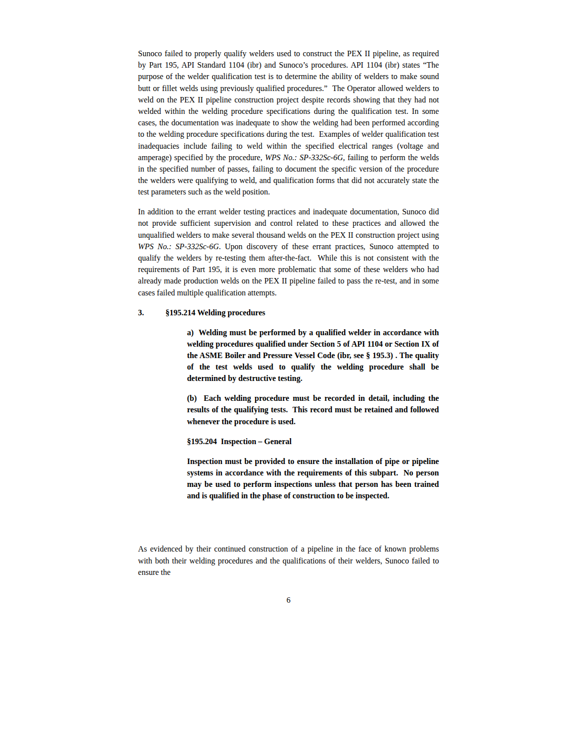Sunoco failed to properly qualify welders used to construct the PEX II pipeline, as required by Part 195, API Standard 1104 (ibr) and Sunoco’s procedures. API 1104 (ibr) states “The purpose of the welder qualification test is to determine the ability of welders to make sound butt or fillet welds using previously qualified procedures.” The Operator allowed welders to weld on the PEX II pipeline construction project despite records showing that they had not welded within the welding procedure specifications during the qualification test. In some cases, the documentation was inadequate to show the welding had been performed according to the welding procedure specifications during the test. Examples of welder qualification test inadequacies include failing to weld within the specified electrical ranges (voltage and amperage) specified by the procedure, WPS No.: SP-332Sc-6G, failing to perform the welds in the specified number of passes, failing to document the specific version of the procedure the welders were qualifying to weld, and qualification forms that did not accurately state the test parameters such as the weld position.
In addition to the errant welder testing practices and inadequate documentation, Sunoco did not provide sufficient supervision and control related to these practices and allowed the unqualified welders to make several thousand welds on the PEX II construction project using WPS No.: SP-332Sc-6G. Upon discovery of these errant practices, Sunoco attempted to qualify the welders by re-testing them after-the-fact. While this is not consistent with the requirements of Part 195, it is even more problematic that some of these welders who had already made production welds on the PEX II pipeline failed to pass the re-test, and in some cases failed multiple qualification attempts.
3.
§195.214 Welding procedures
a) Welding must be performed by a qualified welder in accordance with welding procedures qualified under Section 5 of API 1104 or Section IX of the ASME Boiler and Pressure Vessel Code (ibr, see § 195.3) . The quality of the test welds used to qualify the welding procedure shall be determined by destructive testing.
(b) Each welding procedure must be recorded in detail, including the results of the qualifying tests. This record must be retained and followed whenever the procedure is used.
§195.204 Inspection – General
Inspection must be provided to ensure the installation of pipe or pipeline systems in accordance with the requirements of this subpart. No person may be used to perform inspections unless that person has been trained and is qualified in the phase of construction to be inspected.
As evidenced by their continued construction of a pipeline in the face of known problems with both their welding procedures and the qualifications of their welders, Sunoco failed to ensure the
6